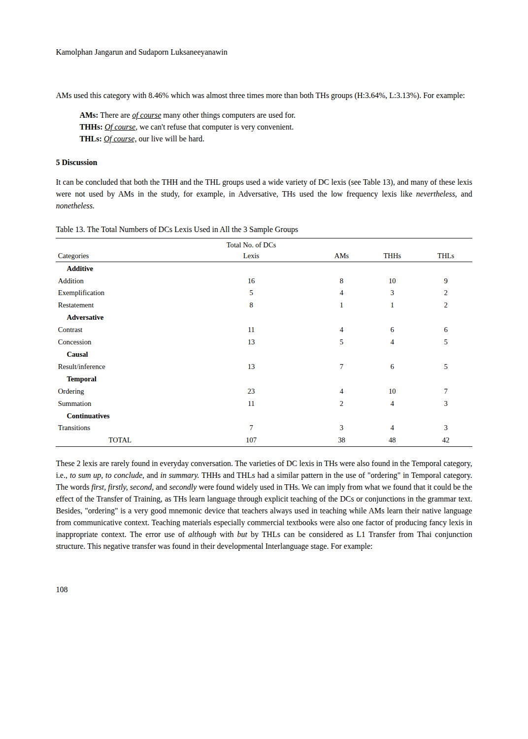Kamolphan Jangarun and Sudaporn Luksaneeyanawin
AMs used this category with 8.46% which was almost three times more than both THs groups (H:3.64%, L:3.13%). For example:
AMs: There are of course many other things computers are used for.
THHs: Of course, we can't refuse that computer is very convenient.
THLs: Of course, our live will be hard.
5 Discussion
It can be concluded that both the THH and the THL groups used a wide variety of DC lexis (see Table 13), and many of these lexis were not used by AMs in the study, for example, in Adversative, THs used the low frequency lexis like nevertheless, and nonetheless.
Table 13. The Total Numbers of DCs Lexis Used in All the 3 Sample Groups
| Categories | Total No. of DCs Lexis | AMs | THHs | THLs |
| --- | --- | --- | --- | --- |
| Additive |
| Addition | 16 | 8 | 10 | 9 |
| Exemplification | 5 | 4 | 3 | 2 |
| Restatement | 8 | 1 | 1 | 2 |
| Adversative |
| Contrast | 11 | 4 | 6 | 6 |
| Concession | 13 | 5 | 4 | 5 |
| Causal |
| Result/inference | 13 | 7 | 6 | 5 |
| Temporal |
| Ordering | 23 | 4 | 10 | 7 |
| Summation | 11 | 2 | 4 | 3 |
| Continuatives |
| Transitions | 7 | 3 | 4 | 3 |
| TOTAL | 107 | 38 | 48 | 42 |
These 2 lexis are rarely found in everyday conversation. The varieties of DC lexis in THs were also found in the Temporal category, i.e., to sum up, to conclude, and in summary. THHs and THLs had a similar pattern in the use of "ordering" in Temporal category. The words first, firstly, second, and secondly were found widely used in THs. We can imply from what we found that it could be the effect of the Transfer of Training, as THs learn language through explicit teaching of the DCs or conjunctions in the grammar text. Besides, "ordering" is a very good mnemonic device that teachers always used in teaching while AMs learn their native language from communicative context. Teaching materials especially commercial textbooks were also one factor of producing fancy lexis in inappropriate context. The error use of although with but by THLs can be considered as L1 Transfer from Thai conjunction structure. This negative transfer was found in their developmental Interlanguage stage. For example:
108